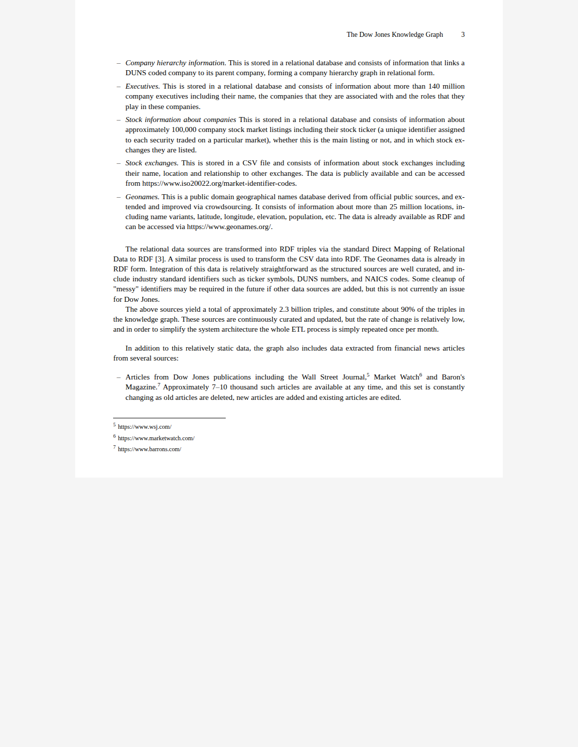The Dow Jones Knowledge Graph 3
Company hierarchy information. This is stored in a relational database and consists of information that links a DUNS coded company to its parent company, forming a company hierarchy graph in relational form.
Executives. This is stored in a relational database and consists of information about more than 140 million company executives including their name, the companies that they are associated with and the roles that they play in these companies.
Stock information about companies This is stored in a relational database and consists of information about approximately 100,000 company stock market listings including their stock ticker (a unique identifier assigned to each security traded on a particular market), whether this is the main listing or not, and in which stock exchanges they are listed.
Stock exchanges. This is stored in a CSV file and consists of information about stock exchanges including their name, location and relationship to other exchanges. The data is publicly available and can be accessed from https://www.iso20022.org/market-identifier-codes.
Geonames. This is a public domain geographical names database derived from official public sources, and extended and improved via crowdsourcing. It consists of information about more than 25 million locations, including name variants, latitude, longitude, elevation, population, etc. The data is already available as RDF and can be accessed via https://www.geonames.org/.
The relational data sources are transformed into RDF triples via the standard Direct Mapping of Relational Data to RDF [3]. A similar process is used to transform the CSV data into RDF. The Geonames data is already in RDF form. Integration of this data is relatively straightforward as the structured sources are well curated, and include industry standard identifiers such as ticker symbols, DUNS numbers, and NAICS codes. Some cleanup of "messy" identifiers may be required in the future if other data sources are added, but this is not currently an issue for Dow Jones.
The above sources yield a total of approximately 2.3 billion triples, and constitute about 90% of the triples in the knowledge graph. These sources are continuously curated and updated, but the rate of change is relatively low, and in order to simplify the system architecture the whole ETL process is simply repeated once per month.
In addition to this relatively static data, the graph also includes data extracted from financial news articles from several sources:
Articles from Dow Jones publications including the Wall Street Journal,5 Market Watch6 and Baron's Magazine.7 Approximately 7–10 thousand such articles are available at any time, and this set is constantly changing as old articles are deleted, new articles are added and existing articles are edited.
5https://www.wsj.com/
6https://www.marketwatch.com/
7https://www.barrons.com/